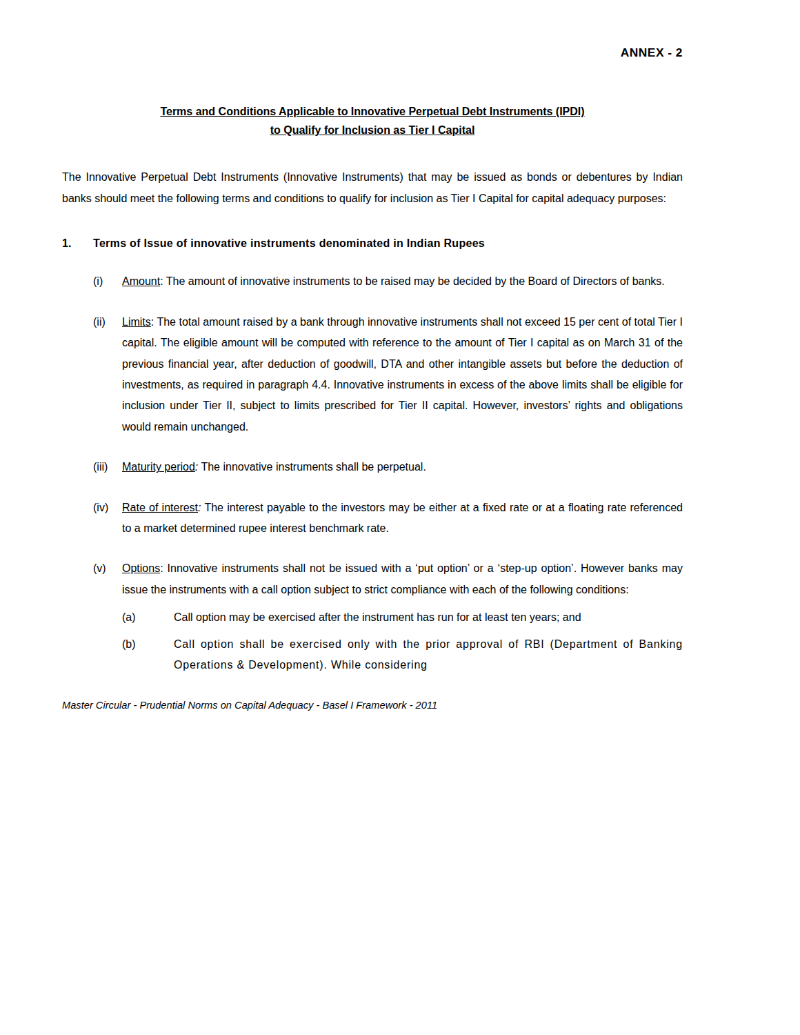ANNEX - 2
Terms and Conditions Applicable to Innovative Perpetual Debt Instruments (IPDI)
to Qualify for Inclusion as Tier I Capital
The Innovative Perpetual Debt Instruments (Innovative Instruments) that may be issued as bonds or debentures by Indian banks should meet the following terms and conditions to qualify for inclusion as Tier I Capital for capital adequacy purposes:
1. Terms of Issue of innovative instruments denominated in Indian Rupees
(i) Amount: The amount of innovative instruments to be raised may be decided by the Board of Directors of banks.
(ii) Limits: The total amount raised by a bank through innovative instruments shall not exceed 15 per cent of total Tier I capital. The eligible amount will be computed with reference to the amount of Tier I capital as on March 31 of the previous financial year, after deduction of goodwill, DTA and other intangible assets but before the deduction of investments, as required in paragraph 4.4. Innovative instruments in excess of the above limits shall be eligible for inclusion under Tier II, subject to limits prescribed for Tier II capital. However, investors’ rights and obligations would remain unchanged.
(iii) Maturity period: The innovative instruments shall be perpetual.
(iv) Rate of interest: The interest payable to the investors may be either at a fixed rate or at a floating rate referenced to a market determined rupee interest benchmark rate.
(v) Options: Innovative instruments shall not be issued with a ‘put option’ or a ‘step-up option’. However banks may issue the instruments with a call option subject to strict compliance with each of the following conditions:
(a) Call option may be exercised after the instrument has run for at least ten years; and
(b) Call option shall be exercised only with the prior approval of RBI (Department of Banking Operations & Development). While considering
Master Circular - Prudential Norms on Capital Adequacy - Basel I Framework - 2011